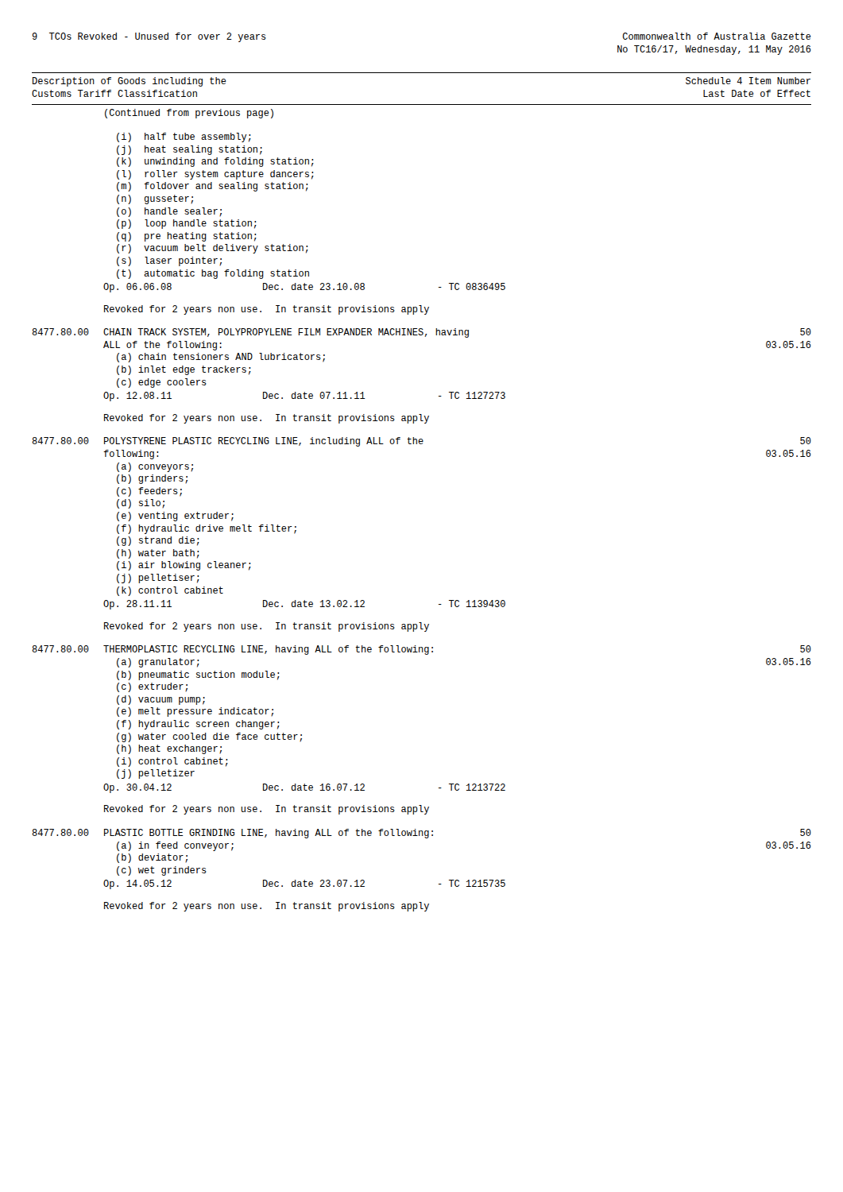9 TCOs Revoked - Unused for over 2 years
Commonwealth of Australia Gazette
No TC16/17, Wednesday, 11 May 2016
Description of Goods including the
Customs Tariff Classification
Schedule 4 Item Number
Last Date of Effect
(Continued from previous page)
(i) half tube assembly;
(j) heat sealing station;
(k) unwinding and folding station;
(l) roller system capture dancers;
(m) foldover and sealing station;
(n) gusseter;
(o) handle sealer;
(p) loop handle station;
(q) pre heating station;
(r) vacuum belt delivery station;
(s) laser pointer;
(t) automatic bag folding station
Op. 06.06.08
Dec. date 23.10.08
- TC 0836495
Revoked for 2 years non use. In transit provisions apply
8477.80.00
CHAIN TRACK SYSTEM, POLYPROPYLENE FILM EXPANDER MACHINES, having
ALL of the following:
(a) chain tensioners AND lubricators;
(b) inlet edge trackers;
(c) edge coolers
Op. 12.08.11
Dec. date 07.11.11
- TC 1127273
Revoked for 2 years non use. In transit provisions apply
50
03.05.16
8477.80.00
POLYSTYRENE PLASTIC RECYCLING LINE, including ALL of the
following:
(a) conveyors;
(b) grinders;
(c) feeders;
(d) silo;
(e) venting extruder;
(f) hydraulic drive melt filter;
(g) strand die;
(h) water bath;
(i) air blowing cleaner;
(j) pelletiser;
(k) control cabinet
Op. 28.11.11
Dec. date 13.02.12
- TC 1139430
Revoked for 2 years non use. In transit provisions apply
50
03.05.16
8477.80.00
THERMOPLASTIC RECYCLING LINE, having ALL of the following:
(a) granulator;
(b) pneumatic suction module;
(c) extruder;
(d) vacuum pump;
(e) melt pressure indicator;
(f) hydraulic screen changer;
(g) water cooled die face cutter;
(h) heat exchanger;
(i) control cabinet;
(j) pelletizer
Op. 30.04.12
Dec. date 16.07.12
- TC 1213722
Revoked for 2 years non use. In transit provisions apply
50
03.05.16
8477.80.00
PLASTIC BOTTLE GRINDING LINE, having ALL of the following:
(a) in feed conveyor;
(b) deviator;
(c) wet grinders
Op. 14.05.12
Dec. date 23.07.12
- TC 1215735
Revoked for 2 years non use. In transit provisions apply
50
03.05.16